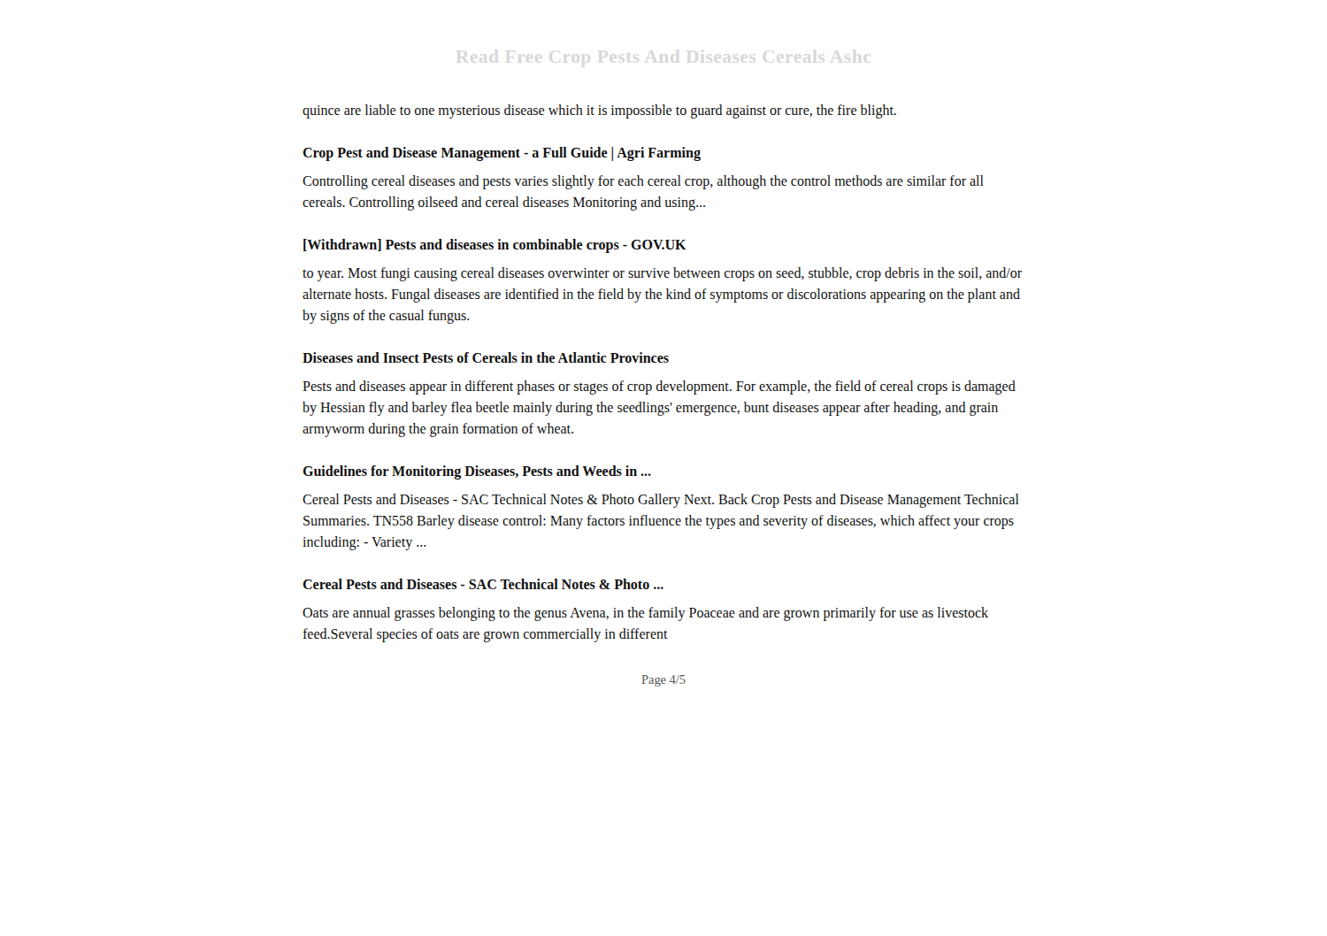Read Free Crop Pests And Diseases Cereals Ashc
quince are liable to one mysterious disease which it is impossible to guard against or cure, the fire blight.
Crop Pest and Disease Management - a Full Guide | Agri Farming
Controlling cereal diseases and pests varies slightly for each cereal crop, although the control methods are similar for all cereals. Controlling oilseed and cereal diseases Monitoring and using...
[Withdrawn] Pests and diseases in combinable crops - GOV.UK
to year. Most fungi causing cereal diseases overwinter or survive between crops on seed, stubble, crop debris in the soil, and/or alternate hosts. Fungal diseases are identified in the field by the kind of symptoms or discolorations appearing on the plant and by signs of the casual fungus.
Diseases and Insect Pests of Cereals in the Atlantic Provinces
Pests and diseases appear in different phases or stages of crop development. For example, the field of cereal crops is damaged by Hessian fly and barley flea beetle mainly during the seedlings' emergence, bunt diseases appear after heading, and grain armyworm during the grain formation of wheat.
Guidelines for Monitoring Diseases, Pests and Weeds in ...
Cereal Pests and Diseases - SAC Technical Notes & Photo Gallery Next. Back Crop Pests and Disease Management Technical Summaries. TN558 Barley disease control: Many factors influence the types and severity of diseases, which affect your crops including: - Variety ...
Cereal Pests and Diseases - SAC Technical Notes & Photo ...
Oats are annual grasses belonging to the genus Avena, in the family Poaceae and are grown primarily for use as livestock feed.Several species of oats are grown commercially in different
Page 4/5